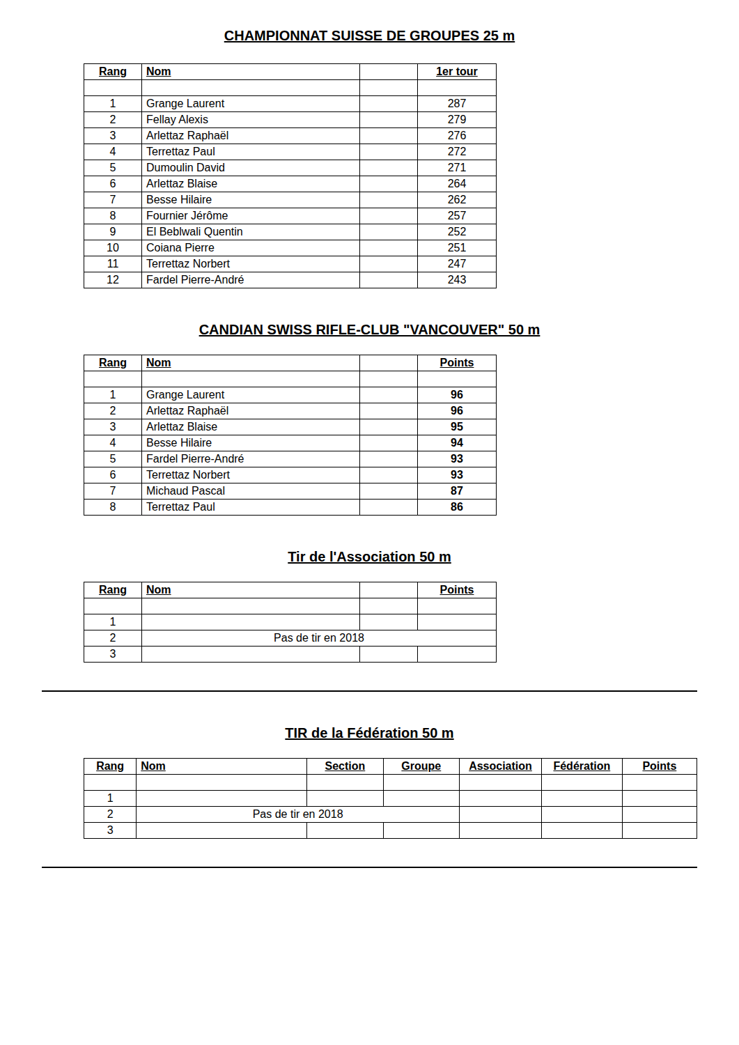CHAMPIONNAT SUISSE DE GROUPES 25 m
| Rang | Nom | | 1er tour |
| --- | --- | --- | --- |
| 1 | Grange Laurent | | 287 |
| 2 | Fellay Alexis | | 279 |
| 3 | Arlettaz Raphaël | | 276 |
| 4 | Terrettaz Paul | | 272 |
| 5 | Dumoulin David | | 271 |
| 6 | Arlettaz Blaise | | 264 |
| 7 | Besse Hilaire | | 262 |
| 8 | Fournier Jérôme | | 257 |
| 9 | El Beblwali Quentin | | 252 |
| 10 | Coiana Pierre | | 251 |
| 11 | Terrettaz Norbert | | 247 |
| 12 | Fardel Pierre-André | | 243 |
CANDIAN SWISS RIFLE-CLUB "VANCOUVER" 50 m
| Rang | Nom | | Points |
| --- | --- | --- | --- |
| 1 | Grange Laurent | | 96 |
| 2 | Arlettaz Raphaël | | 96 |
| 3 | Arlettaz Blaise | | 95 |
| 4 | Besse Hilaire | | 94 |
| 5 | Fardel Pierre-André | | 93 |
| 6 | Terrettaz Norbert | | 93 |
| 7 | Michaud Pascal | | 87 |
| 8 | Terrettaz Paul | | 86 |
Tir de l'Association 50 m
| Rang | Nom | | Points |
| --- | --- | --- | --- |
| 1 | | | |
| 2 | Pas de tir en 2018 |
| 3 | | | |
TIR de la Fédération 50 m
| Rang | Nom | Section | Groupe | Association | Fédération | Points |
| --- | --- | --- | --- | --- | --- | --- |
| 1 | | | | | | |
| 2 | Pas de tir en 2018 | | | |
| 3 | | | | | | |